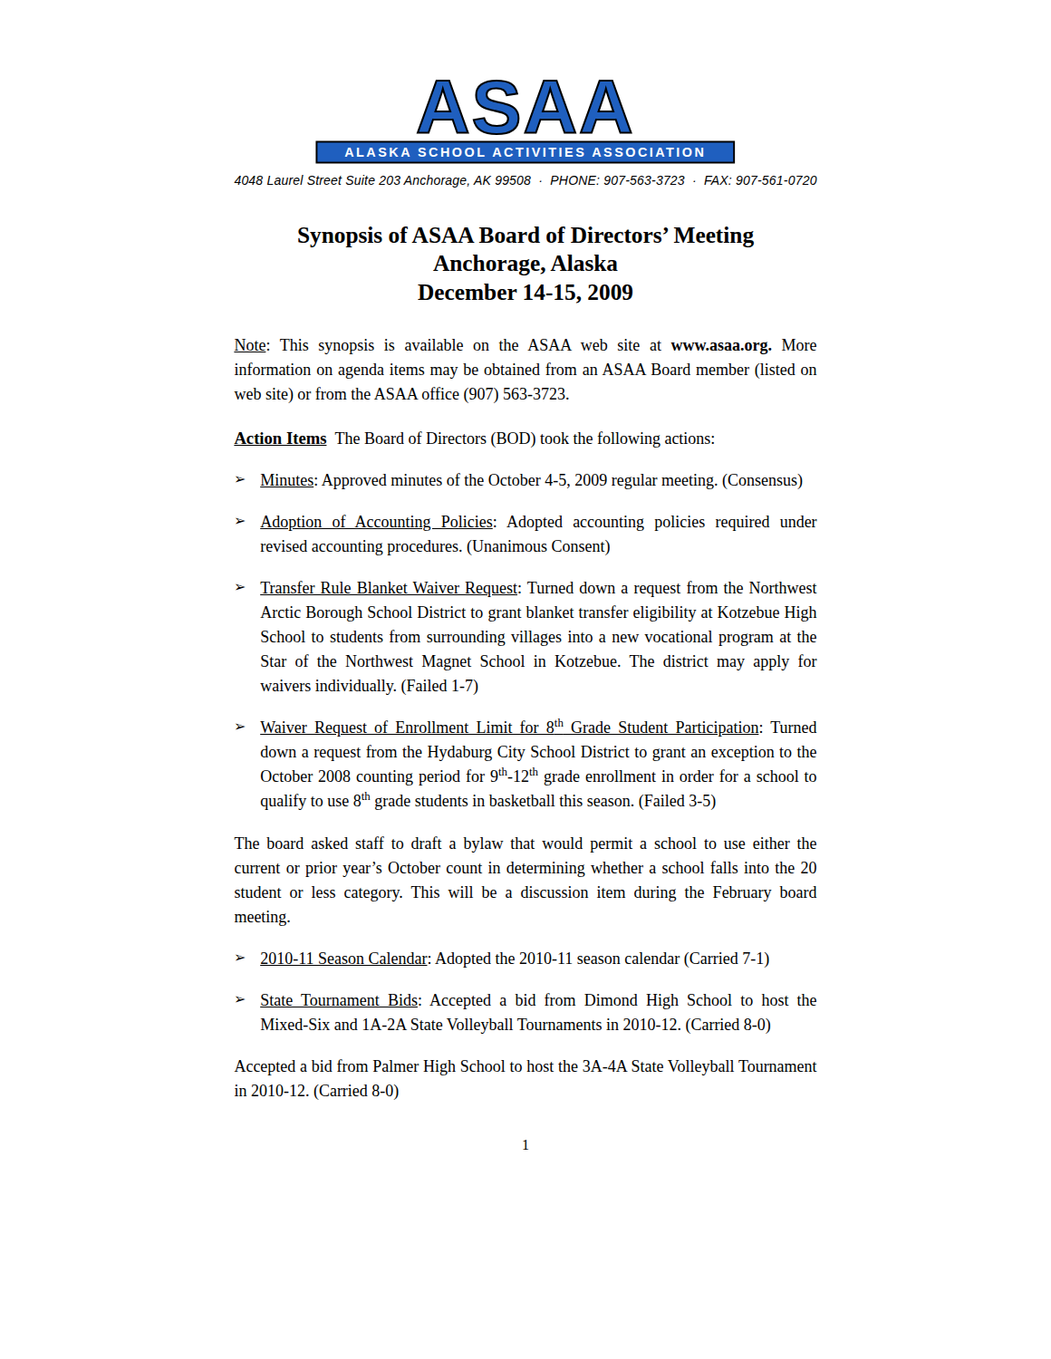ASAA ALASKA SCHOOL ACTIVITIES ASSOCIATION
4048 Laurel Street Suite 203 Anchorage, AK 99508 · PHONE: 907-563-3723 · FAX: 907-561-0720
Synopsis of ASAA Board of Directors’ Meeting Anchorage, Alaska December 14-15, 2009
Note: This synopsis is available on the ASAA web site at www.asaa.org. More information on agenda items may be obtained from an ASAA Board member (listed on web site) or from the ASAA office (907) 563-3723.
Action Items The Board of Directors (BOD) took the following actions:
Minutes: Approved minutes of the October 4-5, 2009 regular meeting. (Consensus)
Adoption of Accounting Policies: Adopted accounting policies required under revised accounting procedures. (Unanimous Consent)
Transfer Rule Blanket Waiver Request: Turned down a request from the Northwest Arctic Borough School District to grant blanket transfer eligibility at Kotzebue High School to students from surrounding villages into a new vocational program at the Star of the Northwest Magnet School in Kotzebue. The district may apply for waivers individually. (Failed 1-7)
Waiver Request of Enrollment Limit for 8th Grade Student Participation: Turned down a request from the Hydaburg City School District to grant an exception to the October 2008 counting period for 9th-12th grade enrollment in order for a school to qualify to use 8th grade students in basketball this season. (Failed 3-5)
The board asked staff to draft a bylaw that would permit a school to use either the current or prior year’s October count in determining whether a school falls into the 20 student or less category. This will be a discussion item during the February board meeting.
2010-11 Season Calendar: Adopted the 2010-11 season calendar (Carried 7-1)
State Tournament Bids: Accepted a bid from Dimond High School to host the Mixed-Six and 1A-2A State Volleyball Tournaments in 2010-12. (Carried 8-0)
Accepted a bid from Palmer High School to host the 3A-4A State Volleyball Tournament in 2010-12. (Carried 8-0)
1